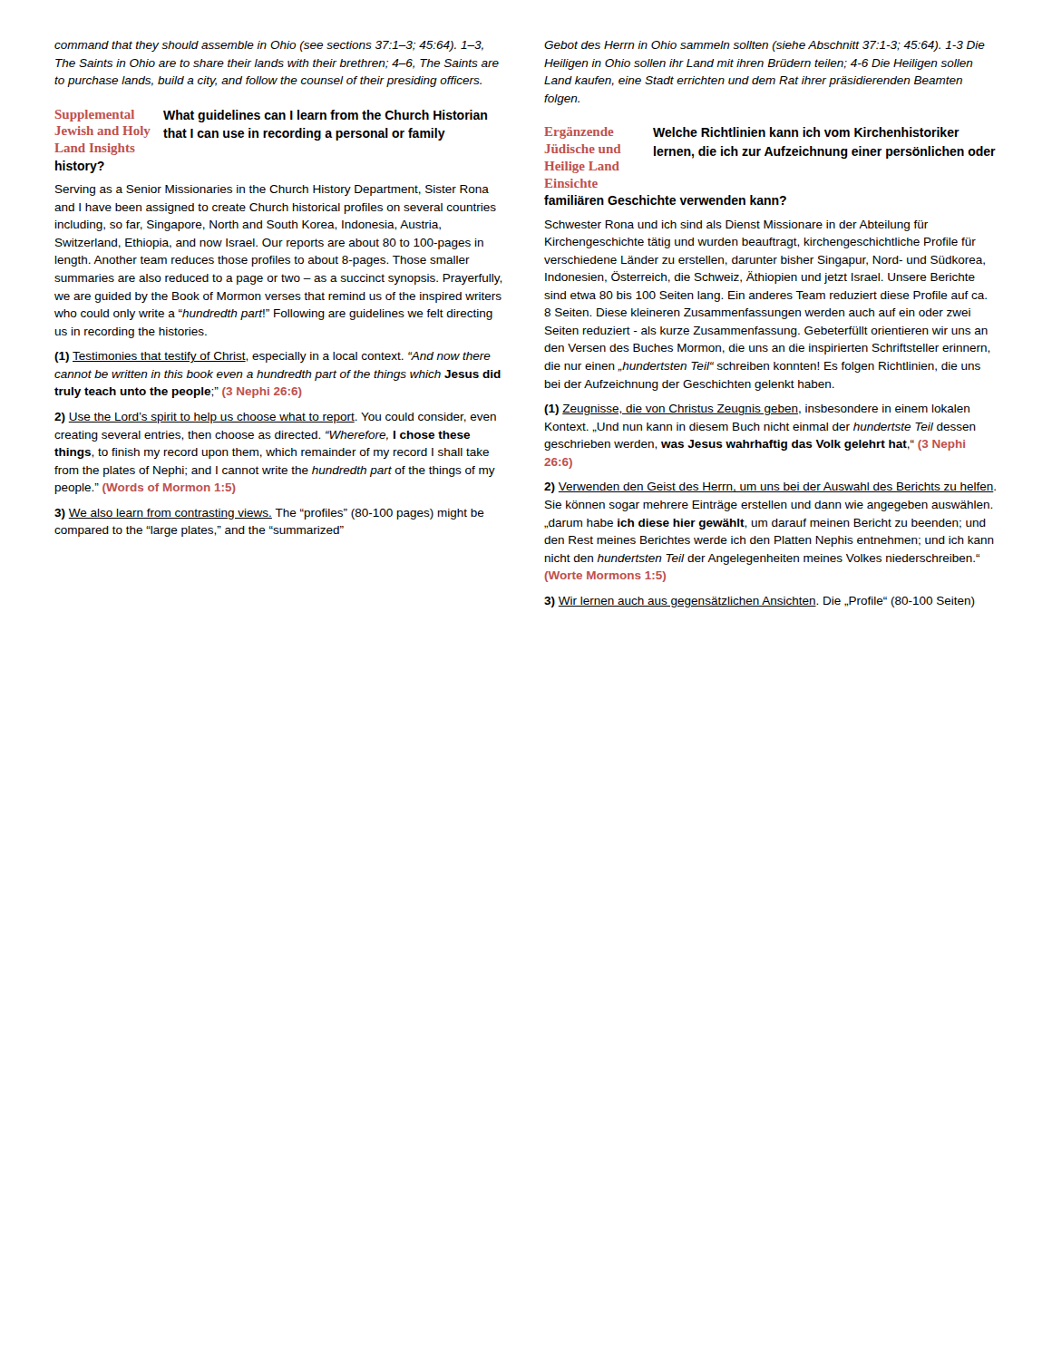command that they should assemble in Ohio (see sections 37:1–3; 45:64). 1–3, The Saints in Ohio are to share their lands with their brethren; 4–6, The Saints are to purchase lands, build a city, and follow the counsel of their presiding officers.
Supplemental Jewish and Holy Land Insights
What guidelines can I learn from the Church Historian that I can use in recording a personal or family
history?
Serving as a Senior Missionaries in the Church History Department, Sister Rona and I have been assigned to create Church historical profiles on several countries including, so far, Singapore, North and South Korea, Indonesia, Austria, Switzerland, Ethiopia, and now Israel. Our reports are about 80 to 100-pages in length. Another team reduces those profiles to about 8-pages. Those smaller summaries are also reduced to a page or two – as a succinct synopsis. Prayerfully, we are guided by the Book of Mormon verses that remind us of the inspired writers who could only write a “hundredth part!” Following are guidelines we felt directing us in recording the histories.
(1) Testimonies that testify of Christ, especially in a local context. “And now there cannot be written in this book even a hundredth part of the things which Jesus did truly teach unto the people;” (3 Nephi 26:6)
2) Use the Lord’s spirit to help us choose what to report. You could consider, even creating several entries, then choose as directed. “Wherefore, I chose these things, to finish my record upon them, which remainder of my record I shall take from the plates of Nephi; and I cannot write the hundredth part of the things of my people.” (Words of Mormon 1:5)
3) We also learn from contrasting views. The “profiles” (80-100 pages) might be compared to the “large plates,” and the “summarized”
Gebot des Herrn in Ohio sammeln sollten (siehe Abschnitt 37:1-3; 45:64). 1-3 Die Heiligen in Ohio sollen ihr Land mit ihren Brüdern teilen; 4-6 Die Heiligen sollen Land kaufen, eine Stadt errichten und dem Rat ihrer präsidierenden Beamten folgen.
Ergänzende Jüdische und Heilige Land Einsichte
Welche Richtlinien kann ich vom Kirchenhistoriker lernen, die ich zur Aufzeichnung einer persönlichen oder
familiären Geschichte verwenden kann?
Schwester Rona und ich sind als Dienst Missionare in der Abteilung für Kirchengeschichte tätig und wurden beauftragt, kirchengeschichtliche Profile für verschiedene Länder zu erstellen, darunter bisher Singapur, Nord- und Südkorea, Indonesien, Österreich, die Schweiz, Äthiopien und jetzt Israel. Unsere Berichte sind etwa 80 bis 100 Seiten lang. Ein anderes Team reduziert diese Profile auf ca. 8 Seiten. Diese kleineren Zusammenfassungen werden auch auf ein oder zwei Seiten reduziert - als kurze Zusammenfassung. Gebeterfüllt orientieren wir uns an den Versen des Buches Mormon, die uns an die inspirierten Schriftsteller erinnern, die nur einen „hundertsten Teil“ schreiben konnten! Es folgen Richtlinien, die uns bei der Aufzeichnung der Geschichten gelenkt haben.
(1) Zeugnisse, die von Christus Zeugnis geben, insbesondere in einem lokalen Kontext. „Und nun kann in diesem Buch nicht einmal der hundertste Teil dessen geschrieben werden, was Jesus wahrhaftig das Volk gelehrt hat,“ (3 Nephi 26:6)
2) Verwenden den Geist des Herrn, um uns bei der Auswahl des Berichts zu helfen. Sie können sogar mehrere Einträge erstellen und dann wie angegeben auswählen. „darum habe ich diese hier gewählt, um darauf meinen Bericht zu beenden; und den Rest meines Berichtes werde ich den Platten Nephis entnehmen; und ich kann nicht den hundertsten Teil der Angelegenheiten meines Volkes niederschreiben.“ (Worte Mormons 1:5)
3) Wir lernen auch aus gegensätzlichen Ansichten. Die „Profile“ (80-100 Seiten)